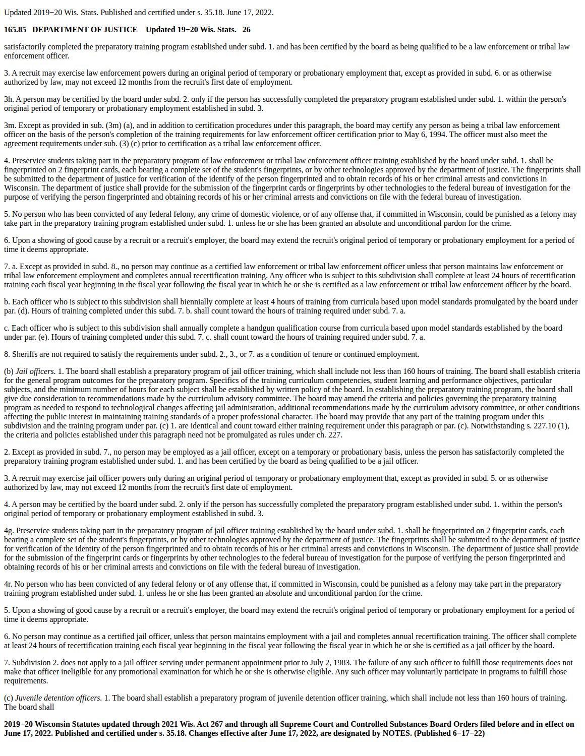Updated 2019−20 Wis. Stats. Published and certified under s. 35.18. June 17, 2022.
165.85 DEPARTMENT OF JUSTICE Updated 19−20 Wis. Stats. 26
satisfactorily completed the preparatory training program established under subd. 1. and has been certified by the board as being qualified to be a law enforcement or tribal law enforcement officer.
3. A recruit may exercise law enforcement powers during an original period of temporary or probationary employment that, except as provided in subd. 6. or as otherwise authorized by law, may not exceed 12 months from the recruit's first date of employment.
3h. A person may be certified by the board under subd. 2. only if the person has successfully completed the preparatory program established under subd. 1. within the person's original period of temporary or probationary employment established in subd. 3.
3m. Except as provided in sub. (3m) (a), and in addition to certification procedures under this paragraph, the board may certify any person as being a tribal law enforcement officer on the basis of the person's completion of the training requirements for law enforcement officer certification prior to May 6, 1994. The officer must also meet the agreement requirements under sub. (3) (c) prior to certification as a tribal law enforcement officer.
4. Preservice students taking part in the preparatory program of law enforcement or tribal law enforcement officer training established by the board under subd. 1. shall be fingerprinted on 2 fingerprint cards, each bearing a complete set of the student's fingerprints, or by other technologies approved by the department of justice. The fingerprints shall be submitted to the department of justice for verification of the identify of the person fingerprinted and to obtain records of his or her criminal arrests and convictions in Wisconsin. The department of justice shall provide for the submission of the fingerprint cards or fingerprints by other technologies to the federal bureau of investigation for the purpose of verifying the person fingerprinted and obtaining records of his or her criminal arrests and convictions on file with the federal bureau of investigation.
5. No person who has been convicted of any federal felony, any crime of domestic violence, or of any offense that, if committed in Wisconsin, could be punished as a felony may take part in the preparatory training program established under subd. 1. unless he or she has been granted an absolute and unconditional pardon for the crime.
6. Upon a showing of good cause by a recruit or a recruit's employer, the board may extend the recruit's original period of temporary or probationary employment for a period of time it deems appropriate.
7. a. Except as provided in subd. 8., no person may continue as a certified law enforcement or tribal law enforcement officer unless that person maintains law enforcement or tribal law enforcement employment and completes annual recertification training. Any officer who is subject to this subdivision shall complete at least 24 hours of recertification training each fiscal year beginning in the fiscal year following the fiscal year in which he or she is certified as a law enforcement or tribal law enforcement officer by the board.
b. Each officer who is subject to this subdivision shall biennially complete at least 4 hours of training from curricula based upon model standards promulgated by the board under par. (d). Hours of training completed under this subd. 7. b. shall count toward the hours of training required under subd. 7. a.
c. Each officer who is subject to this subdivision shall annually complete a handgun qualification course from curricula based upon model standards established by the board under par. (e). Hours of training completed under this subd. 7. c. shall count toward the hours of training required under subd. 7. a.
8. Sheriffs are not required to satisfy the requirements under subd. 2., 3., or 7. as a condition of tenure or continued employment.
(b) Jail officers. 1. The board shall establish a preparatory program of jail officer training, which shall include not less than 160 hours of training. The board shall establish criteria for the general program outcomes for the preparatory program. Specifics of the training curriculum competencies, student learning and performance objectives, particular subjects, and the minimum number of hours for each subject shall be established by written policy of the board. In establishing the preparatory training program, the board shall give due consideration to recommendations made by the curriculum advisory committee. The board may amend the criteria and policies governing the preparatory training program as needed to respond to technological changes affecting jail administration, additional recommendations made by the curriculum advisory committee, or other conditions affecting the public interest in maintaining training standards of a proper professional character. The board may provide that any part of the training program under this subdivision and the training program under par. (c) 1. are identical and count toward either training requirement under this paragraph or par. (c). Notwithstanding s. 227.10 (1), the criteria and policies established under this paragraph need not be promulgated as rules under ch. 227.
2. Except as provided in subd. 7., no person may be employed as a jail officer, except on a temporary or probationary basis, unless the person has satisfactorily completed the preparatory training program established under subd. 1. and has been certified by the board as being qualified to be a jail officer.
3. A recruit may exercise jail officer powers only during an original period of temporary or probationary employment that, except as provided in subd. 5. or as otherwise authorized by law, may not exceed 12 months from the recruit's first date of employment.
4. A person may be certified by the board under subd. 2. only if the person has successfully completed the preparatory program established under subd. 1. within the person's original period of temporary or probationary employment established in subd. 3.
4g. Preservice students taking part in the preparatory program of jail officer training established by the board under subd. 1. shall be fingerprinted on 2 fingerprint cards, each bearing a complete set of the student's fingerprints, or by other technologies approved by the department of justice. The fingerprints shall be submitted to the department of justice for verification of the identity of the person fingerprinted and to obtain records of his or her criminal arrests and convictions in Wisconsin. The department of justice shall provide for the submission of the fingerprint cards or fingerprints by other technologies to the federal bureau of investigation for the purpose of verifying the person fingerprinted and obtaining records of his or her criminal arrests and convictions on file with the federal bureau of investigation.
4r. No person who has been convicted of any federal felony or of any offense that, if committed in Wisconsin, could be punished as a felony may take part in the preparatory training program established under subd. 1. unless he or she has been granted an absolute and unconditional pardon for the crime.
5. Upon a showing of good cause by a recruit or a recruit's employer, the board may extend the recruit's original period of temporary or probationary employment for a period of time it deems appropriate.
6. No person may continue as a certified jail officer, unless that person maintains employment with a jail and completes annual recertification training. The officer shall complete at least 24 hours of recertification training each fiscal year beginning in the fiscal year following the fiscal year in which he or she is certified as a jail officer by the board.
7. Subdivision 2. does not apply to a jail officer serving under permanent appointment prior to July 2, 1983. The failure of any such officer to fulfill those requirements does not make that officer ineligible for any promotional examination for which he or she is otherwise eligible. Any such officer may voluntarily participate in programs to fulfill those requirements.
(c) Juvenile detention officers. 1. The board shall establish a preparatory program of juvenile detention officer training, which shall include not less than 160 hours of training. The board shall
2019−20 Wisconsin Statutes updated through 2021 Wis. Act 267 and through all Supreme Court and Controlled Substances Board Orders filed before and in effect on June 17, 2022. Published and certified under s. 35.18. Changes effective after June 17, 2022, are designated by NOTES. (Published 6−17−22)